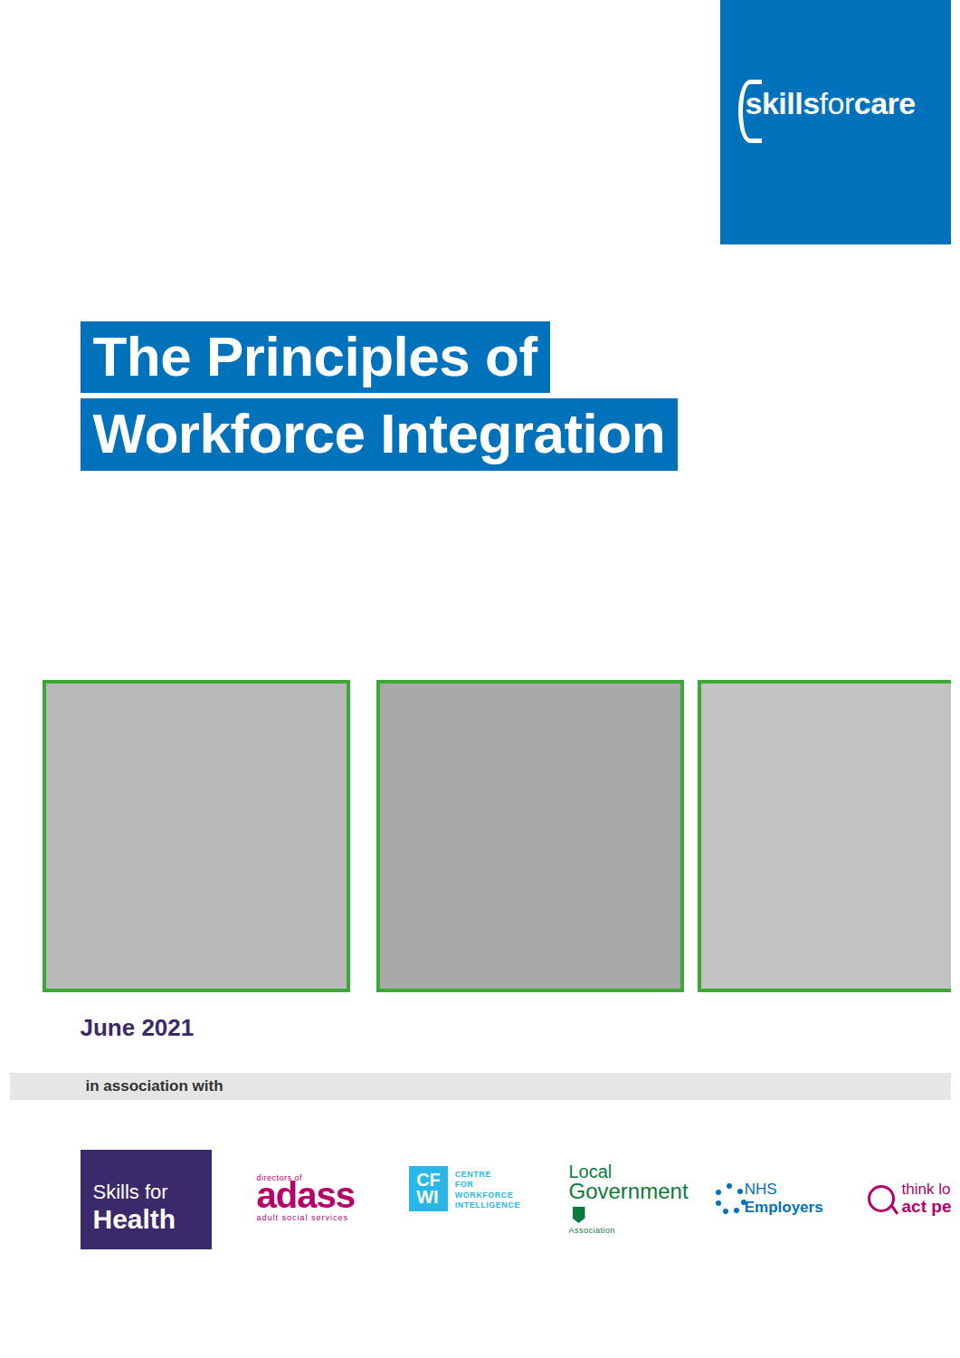skillsforcare
The Principles of
Workforce Integration
June 2021
in association with
Skills for Health
directors of adass adult social services
CF
WI CENTRE
FOR
WORKFORCE
INTELLIGENCE
Local Government Association
NHS Employers
think local
act personal